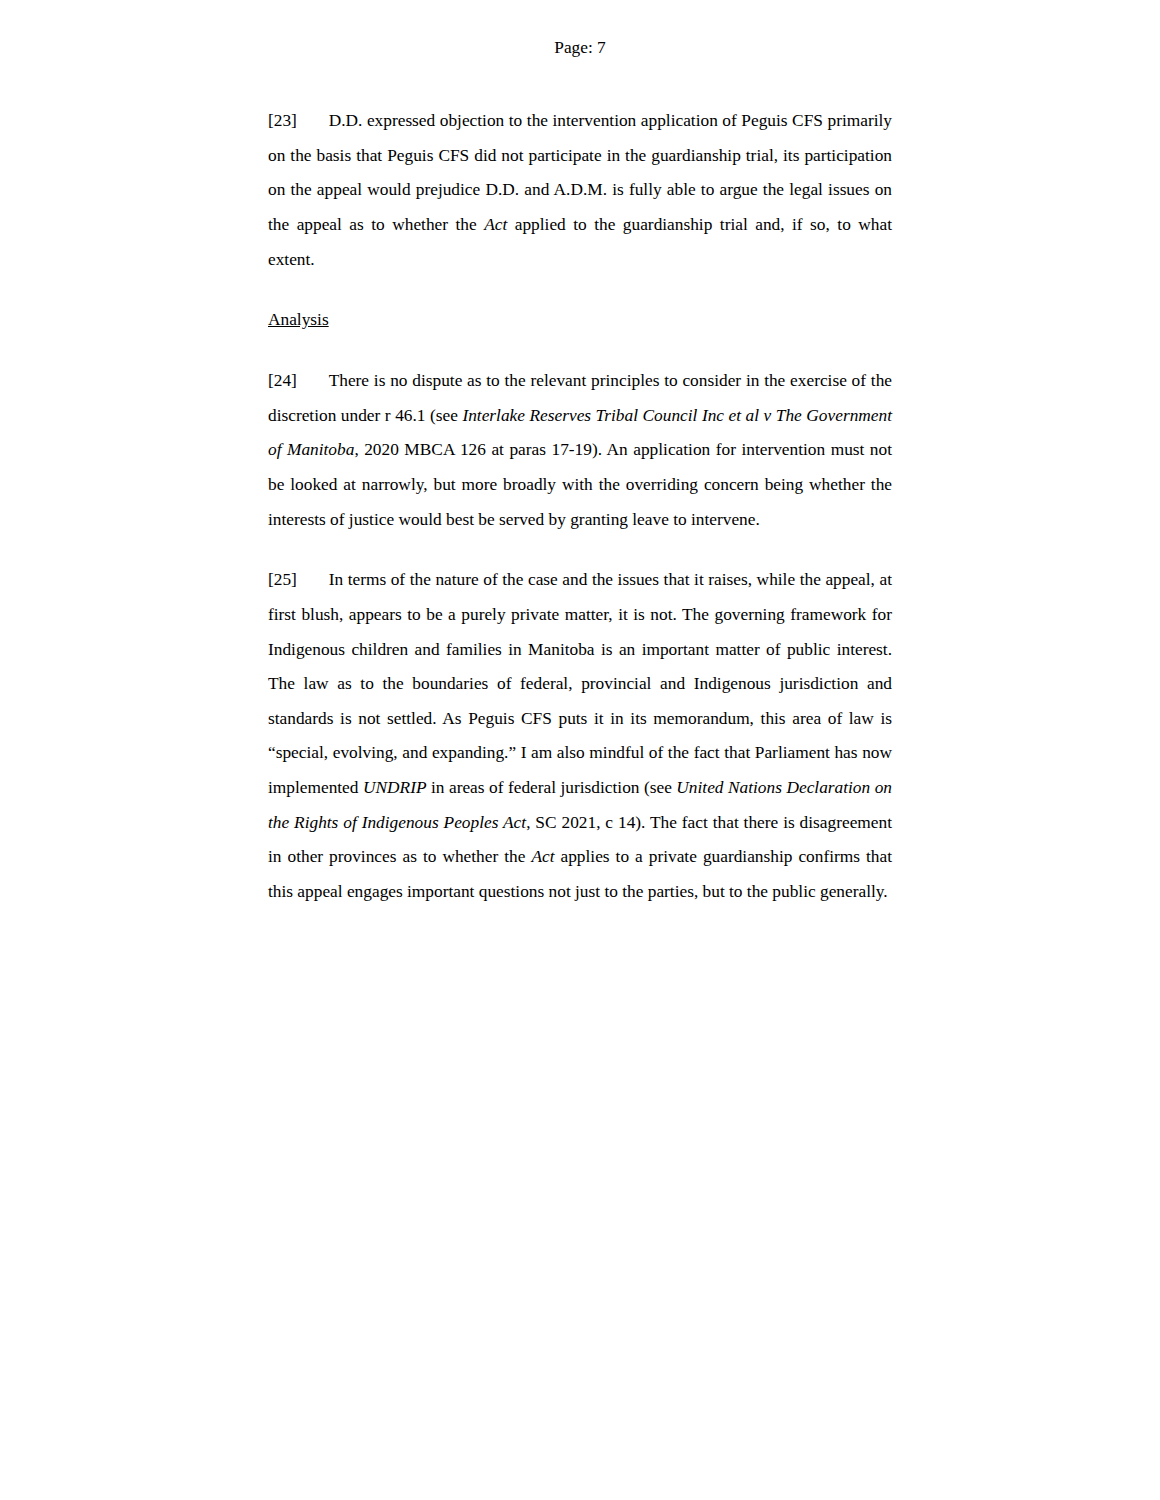Page: 7
[23] D.D. expressed objection to the intervention application of Peguis CFS primarily on the basis that Peguis CFS did not participate in the guardianship trial, its participation on the appeal would prejudice D.D. and A.D.M. is fully able to argue the legal issues on the appeal as to whether the Act applied to the guardianship trial and, if so, to what extent.
Analysis
[24] There is no dispute as to the relevant principles to consider in the exercise of the discretion under r 46.1 (see Interlake Reserves Tribal Council Inc et al v The Government of Manitoba, 2020 MBCA 126 at paras 17-19). An application for intervention must not be looked at narrowly, but more broadly with the overriding concern being whether the interests of justice would best be served by granting leave to intervene.
[25] In terms of the nature of the case and the issues that it raises, while the appeal, at first blush, appears to be a purely private matter, it is not. The governing framework for Indigenous children and families in Manitoba is an important matter of public interest. The law as to the boundaries of federal, provincial and Indigenous jurisdiction and standards is not settled. As Peguis CFS puts it in its memorandum, this area of law is “special, evolving, and expanding.” I am also mindful of the fact that Parliament has now implemented UNDRIP in areas of federal jurisdiction (see United Nations Declaration on the Rights of Indigenous Peoples Act, SC 2021, c 14). The fact that there is disagreement in other provinces as to whether the Act applies to a private guardianship confirms that this appeal engages important questions not just to the parties, but to the public generally.